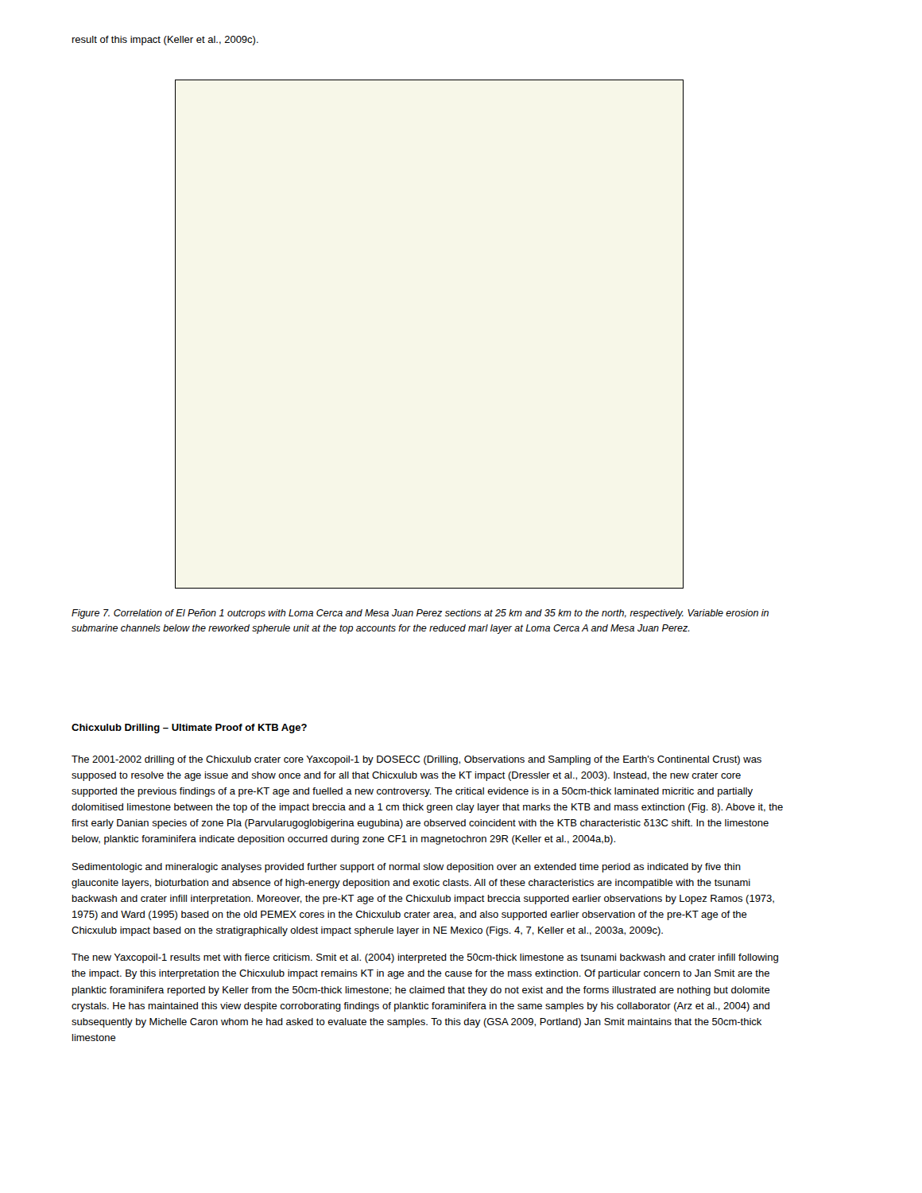result of this impact (Keller et al., 2009c).
Figure 7. Correlation of El Peñon 1 outcrops with Loma Cerca and Mesa Juan Perez sections at 25 km and 35 km to the north, respectively. Variable erosion in submarine channels below the reworked spherule unit at the top accounts for the reduced marl layer at Loma Cerca A and Mesa Juan Perez.
Chicxulub Drilling – Ultimate Proof of KTB Age?
The 2001-2002 drilling of the Chicxulub crater core Yaxcopoil-1 by DOSECC (Drilling, Observations and Sampling of the Earth's Continental Crust) was supposed to resolve the age issue and show once and for all that Chicxulub was the KT impact (Dressler et al., 2003). Instead, the new crater core supported the previous findings of a pre-KT age and fuelled a new controversy. The critical evidence is in a 50cm-thick laminated micritic and partially dolomitised limestone between the top of the impact breccia and a 1 cm thick green clay layer that marks the KTB and mass extinction (Fig. 8). Above it, the first early Danian species of zone Pla (Parvularugoglobigerina eugubina) are observed coincident with the KTB characteristic δ13C shift. In the limestone below, planktic foraminifera indicate deposition occurred during zone CF1 in magnetochron 29R (Keller et al., 2004a,b).
Sedimentologic and mineralogic analyses provided further support of normal slow deposition over an extended time period as indicated by five thin glauconite layers, bioturbation and absence of high-energy deposition and exotic clasts. All of these characteristics are incompatible with the tsunami backwash and crater infill interpretation. Moreover, the pre-KT age of the Chicxulub impact breccia supported earlier observations by Lopez Ramos (1973, 1975) and Ward (1995) based on the old PEMEX cores in the Chicxulub crater area, and also supported earlier observation of the pre-KT age of the Chicxulub impact based on the stratigraphically oldest impact spherule layer in NE Mexico (Figs. 4, 7, Keller et al., 2003a, 2009c).
The new Yaxcopoil-1 results met with fierce criticism. Smit et al. (2004) interpreted the 50cm-thick limestone as tsunami backwash and crater infill following the impact. By this interpretation the Chicxulub impact remains KT in age and the cause for the mass extinction. Of particular concern to Jan Smit are the planktic foraminifera reported by Keller from the 50cm-thick limestone; he claimed that they do not exist and the forms illustrated are nothing but dolomite crystals. He has maintained this view despite corroborating findings of planktic foraminifera in the same samples by his collaborator (Arz et al., 2004) and subsequently by Michelle Caron whom he had asked to evaluate the samples. To this day (GSA 2009, Portland) Jan Smit maintains that the 50cm-thick limestone